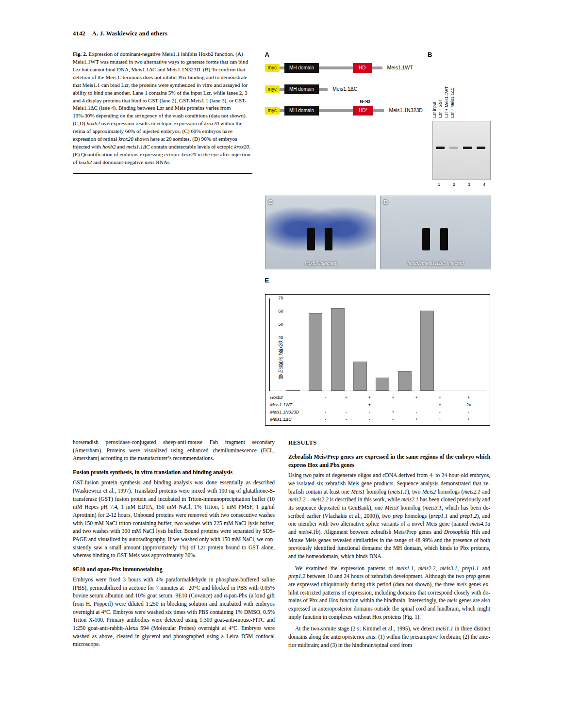4142 A. J. Waskiewicz and others
Fig. 2. Expression of dominant-negative Meis1.1 inhibits Hoxb2 function. (A) Meis1.1WT was mutated in two alternative ways to generate forms that can bind Lzr but cannot bind DNA, Meis1.1ΔC and Meis1.1N323D. (B) To confirm that deletion of the Meis C terminus does not inhibit Pbx binding and to demonstrate that Meis1.1 can bind Lzr, the proteins were synthesized in vitro and assayed for ability to bind one another. Lane 1 contains 5% of the input Lzr, while lanes 2, 3 and 4 display proteins that bind to GST (lane 2), GST-Meis1.1 (lane 3), or GST-Meis1.1ΔC (lane 4). Binding between Lzr and Meis proteins varies from 10%-30% depending on the stringency of the wash conditions (data not shown). (C,D) hoxb2 overexpression results in ectopic expression of krox20 within the retina of approximately 60% of injected embryos. (C) 60% embryos have expression of retinal krox20 shown here at 20 somites. (D) 90% of embryos injected with hoxb2 and meis1.1ΔC contain undetectable levels of ectopic krox20. (E) Quantification of embryos expressing ectopic krox20 in the eye after injection of hoxb2 and dominant-negative meis RNAs.
A
myc MH domain HD Meis1.1WT
myc MH domain Meis1.1ΔC
N->D myc MH domain HD* Meis1.1N323D
B
Lzr input
Lzr + GST
Lzr + Meis1.1WT
Lzr + Meis1.1ΔC
1234
C
hoxb2 injected
D
hoxb2/meis1.1ΔC injected
E
% Ectopic krox20
70
60
50
40
30
20
10
| Hoxb2 | - | + | + | + | + | + | + |
| Meis1.1WT | - | - | + | - | - | + | 2x |
| Meis1.1N323D | - | - | - | + | - | - | - |
| Meis1.1ΔC | - | - | - | - | + | + | + |
horseradish peroxidase-conjugated sheep-anti-mouse Fab fragment secondary (Amersham). Proteins were visualized using enhanced chemiluminescence (ECL, Amersham) according to the manufacturer’s recommendations.
Fusion protein synthesis, in vitro translation and binding analysis
GST-fusion protein synthesis and binding analysis was done essentially as described (Waskiewicz et al., 1997). Translated proteins were mixed with 100 ng of glutathione-S-transferase (GST) fusion protein and incubated in Triton-immunoprecipitation buffer (10 mM Hepes pH 7.4, 1 mM EDTA, 150 mM NaCl, 1% Triton, 1 mM PMSF, 1 µg/ml Aprotinin) for 2-12 hours. Unbound proteins were removed with two consecutive washes with 150 mM NaCl triton-containing buffer, two washes with 225 mM NaCl lysis buffer, and two washes with 300 mM NaCl lysis buffer. Bound proteins were separated by SDS-PAGE and visualized by autoradiography. If we washed only with 150 mM NaCl, we consistently saw a small amount (approximately 1%) of Lzr protein bound to GST alone, whereas binding to GST-Meis was approximately 30%.
9E10 and αpan-Pbx immunostaining
Embryos were fixed 3 hours with 4% paraformaldehyde in phosphate-buffered saline (PBS), permeabilized in acetone for 7 minutes at −20°C and blocked in PBS with 0.05% bovine serum albumin and 10% goat serum. 9E10 (Covance) and α-pan-Pbx (a kind gift from H. Pöpperl) were diluted 1:250 in blocking solution and incubated with embryos overnight at 4°C. Embryos were washed six times with PBS containing 1% DMSO, 0.5% Triton X-100. Primary antibodies were detected using 1:300 goat-anti-mouse-FITC and 1:250 goat-anti-rabbit-Alexa 594 (Molecular Probes) overnight at 4°C. Embryos were washed as above, cleared in glycerol and photographed using a Leica D5M confocal microscope.
RESULTS
Zebrafish Meis/Prep genes are expressed in the same regions of the embryo which express Hox and Pbx genes
Using two pairs of degenerate oligos and cDNA derived from 4- to 24-hour-old embryos, we isolated six zebrafish Meis gene products. Sequence analysis demonstrated that zebrafish contain at least one Meis1 homolog (meis1.1), two Meis2 homologs (meis2.1 and meis2.2 – meis2.2 is described in this work, while meis2.1 has been cloned previously and its sequence deposited in GenBank), one Meis3 homolog (meis3.1, which has been described earlier (Vlachakis et al., 2000)), two prep homologs (prep1.1 and prep1.2), and one member with two alternative splice variants of a novel Meis gene (named meis4.1a and meis4.1b). Alignment between zebrafish Meis/Prep genes and Drosophila Hth and Mouse Meis genes revealed similarities in the range of 48-99% and the presence of both previously identified functional domains: the MH domain, which binds to Pbx proteins, and the homeodomain, which binds DNA.
We examined the expression patterns of meis1.1, meis2.2, meis3.1, prep1.1 and prep1.2 between 10 and 24 hours of zebrafish development. Although the two prep genes are expressed ubiquitously during this period (data not shown), the three meis genes exhibit restricted patterns of expression, including domains that correspond closely with domains of Pbx and Hox function within the hindbrain. Interestingly, the meis genes are also expressed in anteroposterior domains outside the spinal cord and hindbrain, which might imply function in complexes without Hox proteins (Fig. 1).
At the two-somite stage (2 s; Kimmel et al., 1995), we detect meis1.1 in three distinct domains along the anteroposterior axis: (1) within the presumptive forebrain; (2) the anterior midbrain; and (3) in the hindbrain/spinal cord from